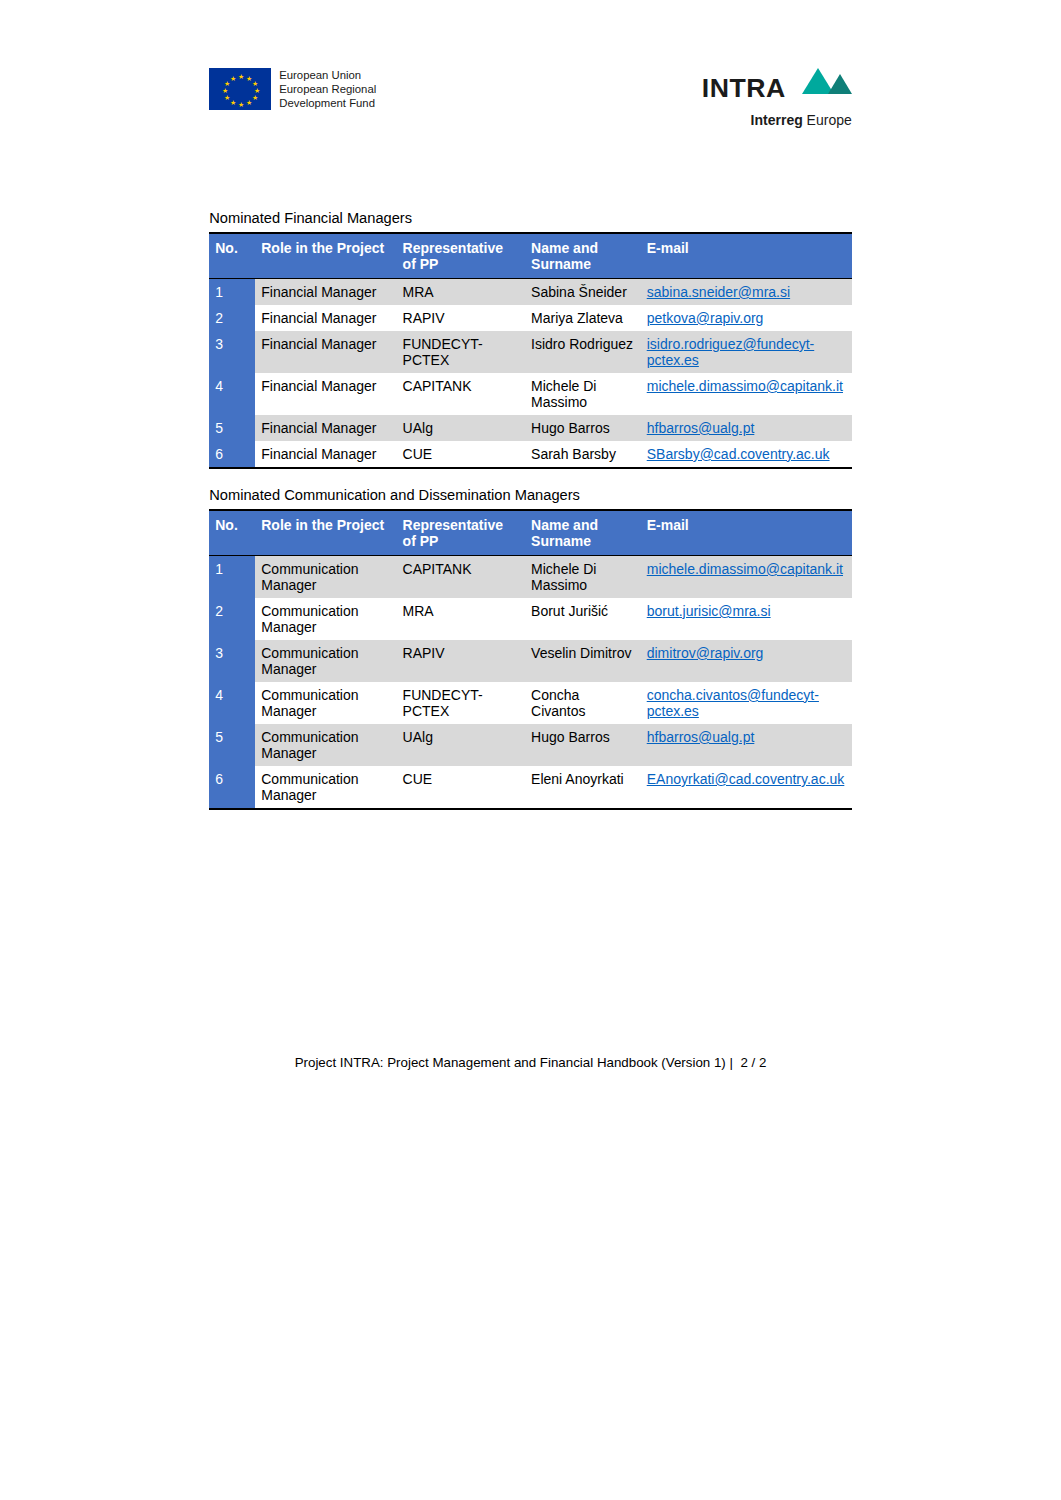★ ★ ★ ★ ★ ★ ★ ★ ★ ★ ★ ★
European Union
European Regional
Development Fund
INTRA
Interreg Europe
Nominated Financial Managers
| No. | Role in the Project | Representative of PP | Name and Surname | E-mail |
| --- | --- | --- | --- | --- |
| 1 | Financial Manager | MRA | Sabina Šneider | sabina.sneider@mra.si |
| 2 | Financial Manager | RAPIV | Mariya Zlateva | petkova@rapiv.org |
| 3 | Financial Manager | FUNDECYT-PCTEX | Isidro Rodriguez | isidro.rodriguez@fundecyt-pctex.es |
| 4 | Financial Manager | CAPITANK | Michele Di Massimo | michele.dimassimo@capitank.it |
| 5 | Financial Manager | UAlg | Hugo Barros | hfbarros@ualg.pt |
| 6 | Financial Manager | CUE | Sarah Barsby | SBarsby@cad.coventry.ac.uk |
Nominated Communication and Dissemination Managers
| No. | Role in the Project | Representative of PP | Name and Surname | E-mail |
| --- | --- | --- | --- | --- |
| 1 | Communication Manager | CAPITANK | Michele Di Massimo | michele.dimassimo@capitank.it |
| 2 | Communication Manager | MRA | Borut Jurišić | borut.jurisic@mra.si |
| 3 | Communication Manager | RAPIV | Veselin Dimitrov | dimitrov@rapiv.org |
| 4 | Communication Manager | FUNDECYT-PCTEX | Concha Civantos | concha.civantos@fundecyt-pctex.es |
| 5 | Communication Manager | UAlg | Hugo Barros | hfbarros@ualg.pt |
| 6 | Communication Manager | CUE | Eleni Anoyrkati | EAnoyrkati@cad.coventry.ac.uk |
Project INTRA: Project Management and Financial Handbook (Version 1) | 2 / 2